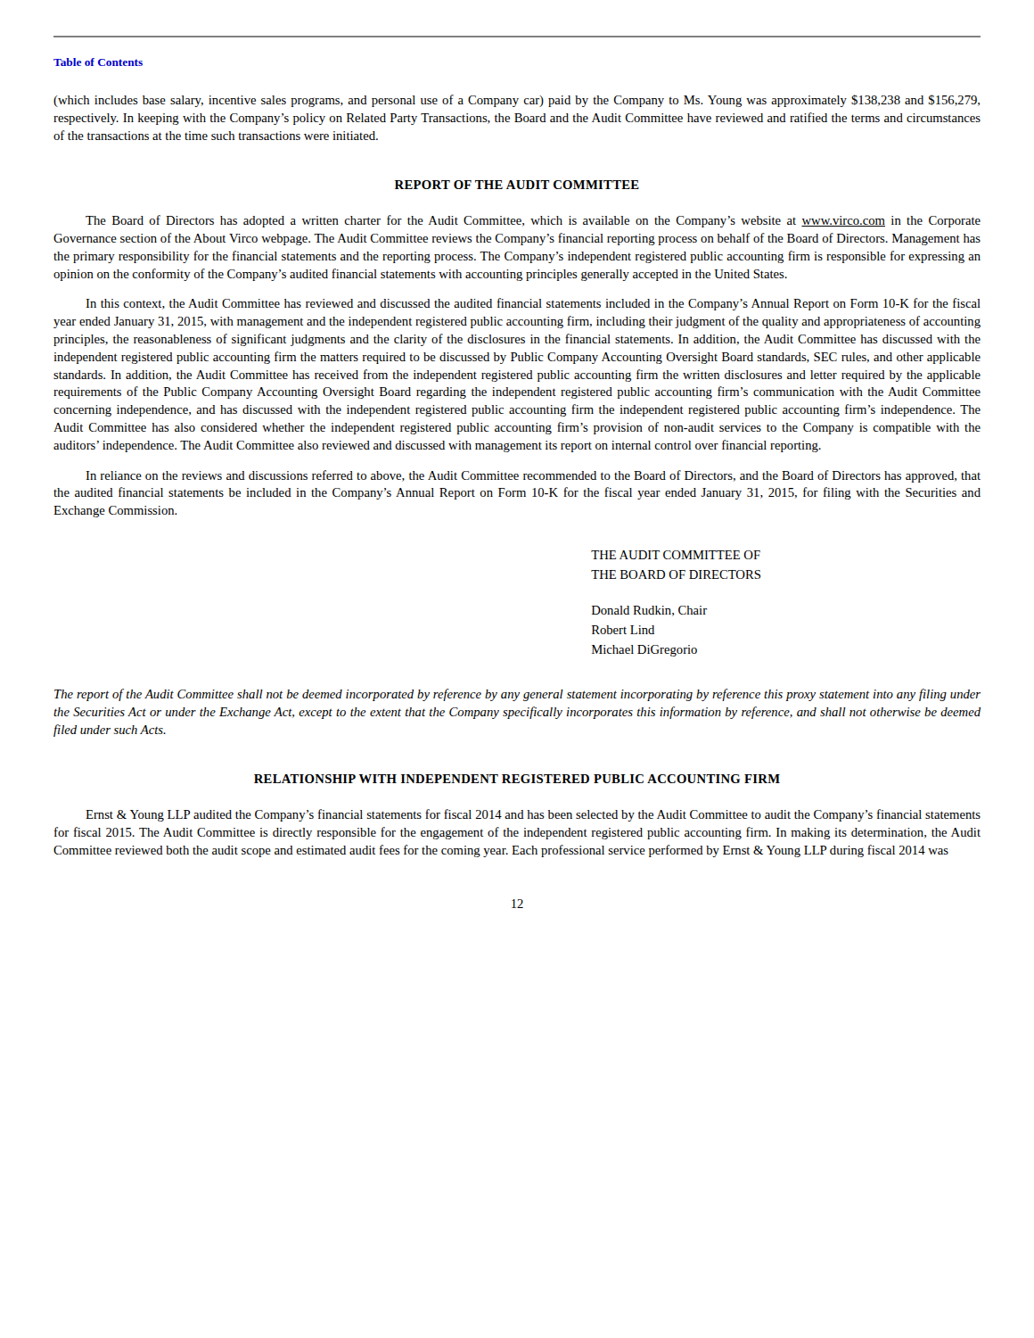Table of Contents
(which includes base salary, incentive sales programs, and personal use of a Company car) paid by the Company to Ms. Young was approximately $138,238 and $156,279, respectively. In keeping with the Company’s policy on Related Party Transactions, the Board and the Audit Committee have reviewed and ratified the terms and circumstances of the transactions at the time such transactions were initiated.
REPORT OF THE AUDIT COMMITTEE
The Board of Directors has adopted a written charter for the Audit Committee, which is available on the Company’s website at www.virco.com in the Corporate Governance section of the About Virco webpage. The Audit Committee reviews the Company’s financial reporting process on behalf of the Board of Directors. Management has the primary responsibility for the financial statements and the reporting process. The Company’s independent registered public accounting firm is responsible for expressing an opinion on the conformity of the Company’s audited financial statements with accounting principles generally accepted in the United States.
In this context, the Audit Committee has reviewed and discussed the audited financial statements included in the Company’s Annual Report on Form 10-K for the fiscal year ended January 31, 2015, with management and the independent registered public accounting firm, including their judgment of the quality and appropriateness of accounting principles, the reasonableness of significant judgments and the clarity of the disclosures in the financial statements. In addition, the Audit Committee has discussed with the independent registered public accounting firm the matters required to be discussed by Public Company Accounting Oversight Board standards, SEC rules, and other applicable standards. In addition, the Audit Committee has received from the independent registered public accounting firm the written disclosures and letter required by the applicable requirements of the Public Company Accounting Oversight Board regarding the independent registered public accounting firm’s communication with the Audit Committee concerning independence, and has discussed with the independent registered public accounting firm the independent registered public accounting firm’s independence. The Audit Committee has also considered whether the independent registered public accounting firm’s provision of non-audit services to the Company is compatible with the auditors’ independence. The Audit Committee also reviewed and discussed with management its report on internal control over financial reporting.
In reliance on the reviews and discussions referred to above, the Audit Committee recommended to the Board of Directors, and the Board of Directors has approved, that the audited financial statements be included in the Company’s Annual Report on Form 10-K for the fiscal year ended January 31, 2015, for filing with the Securities and Exchange Commission.
THE AUDIT COMMITTEE OF
THE BOARD OF DIRECTORS
Donald Rudkin, Chair
Robert Lind
Michael DiGregorio
The report of the Audit Committee shall not be deemed incorporated by reference by any general statement incorporating by reference this proxy statement into any filing under the Securities Act or under the Exchange Act, except to the extent that the Company specifically incorporates this information by reference, and shall not otherwise be deemed filed under such Acts.
RELATIONSHIP WITH INDEPENDENT REGISTERED PUBLIC ACCOUNTING FIRM
Ernst & Young LLP audited the Company’s financial statements for fiscal 2014 and has been selected by the Audit Committee to audit the Company’s financial statements for fiscal 2015. The Audit Committee is directly responsible for the engagement of the independent registered public accounting firm. In making its determination, the Audit Committee reviewed both the audit scope and estimated audit fees for the coming year. Each professional service performed by Ernst & Young LLP during fiscal 2014 was
12